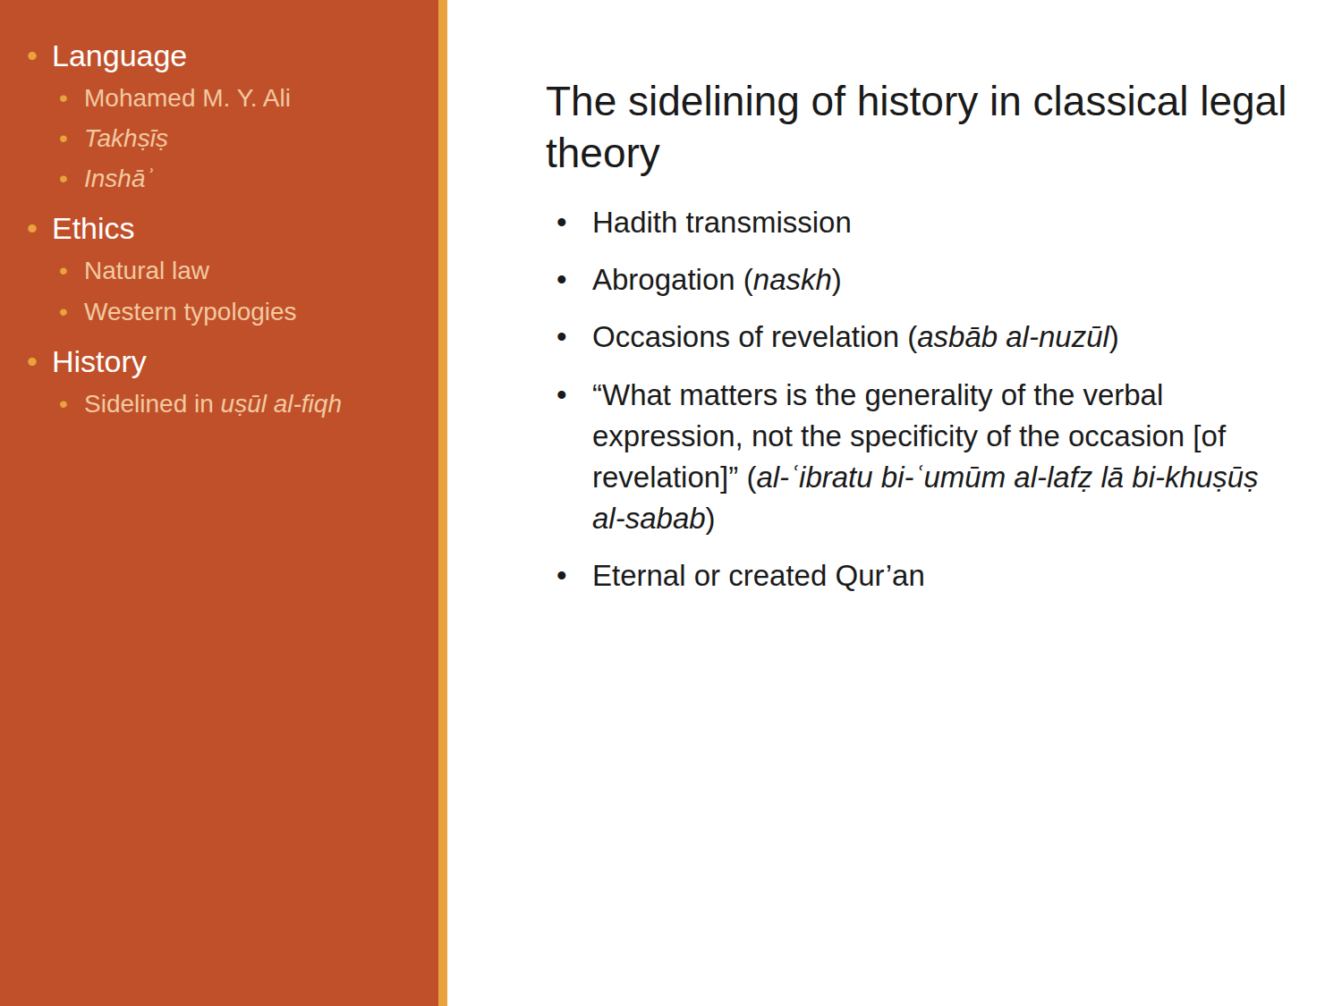Language
Mohamed M. Y. Ali
Takhṣīṣ
Inshāʾ
Ethics
Natural law
Western typologies
History
Sidelined in uṣūl al-fiqh
The sidelining of history in classical legal theory
Hadith transmission
Abrogation (naskh)
Occasions of revelation (asbāb al-nuzūl)
“What matters is the generality of the verbal expression, not the specificity of the occasion [of revelation]” (al-ʿibratu bi-ʿumūm al-lafẓ lā bi-khuṣūṣ al-sabab)
Eternal or created Qur’an